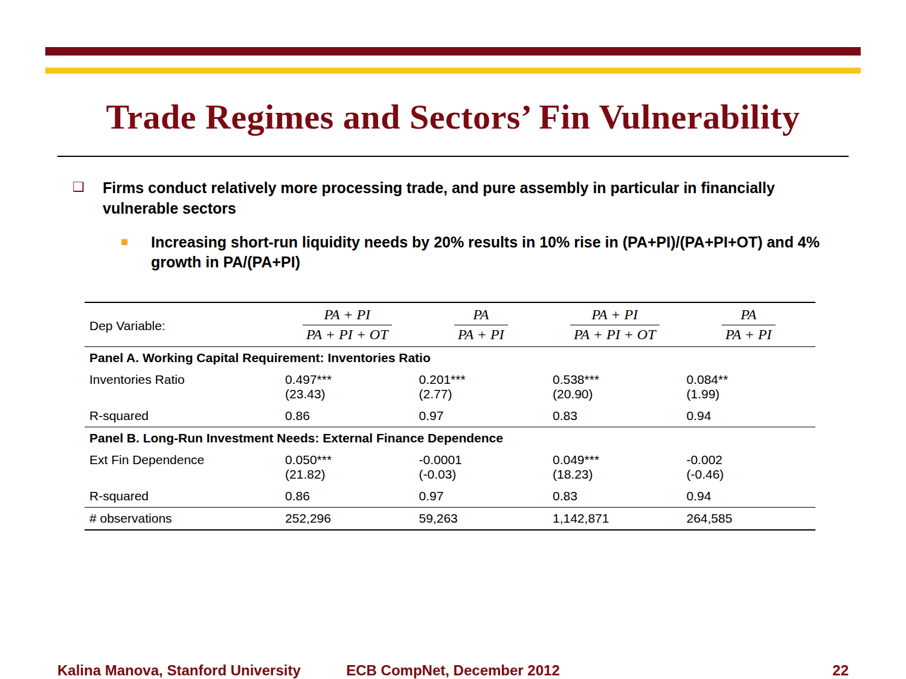Trade Regimes and Sectors’ Fin Vulnerability
Firms conduct relatively more processing trade, and pure assembly in particular in financially vulnerable sectors
Increasing short-run liquidity needs by 20% results in 10% rise in (PA+PI)/(PA+PI+OT) and 4% growth in PA/(PA+PI)
| Dep Variable: | PA + PI PA + PI + OT | PA PA + PI | PA + PI PA + PI + OT | PA PA + PI |
| Panel A. Working Capital Requirement: Inventories Ratio |
| Inventories Ratio | 0.497*** (23.43) | 0.201*** (2.77) | 0.538*** (20.90) | 0.084** (1.99) |
| R-squared | 0.86 | 0.97 | 0.83 | 0.94 |
| Panel B. Long-Run Investment Needs: External Finance Dependence |
| Ext Fin Dependence | 0.050*** (21.82) | -0.0001 (-0.03) | 0.049*** (18.23) | -0.002 (-0.46) |
| R-squared | 0.86 | 0.97 | 0.83 | 0.94 |
| # observations | 252,296 | 59,263 | 1,142,871 | 264,585 |
Kalina Manova, Stanford University ECB CompNet, December 2012 22